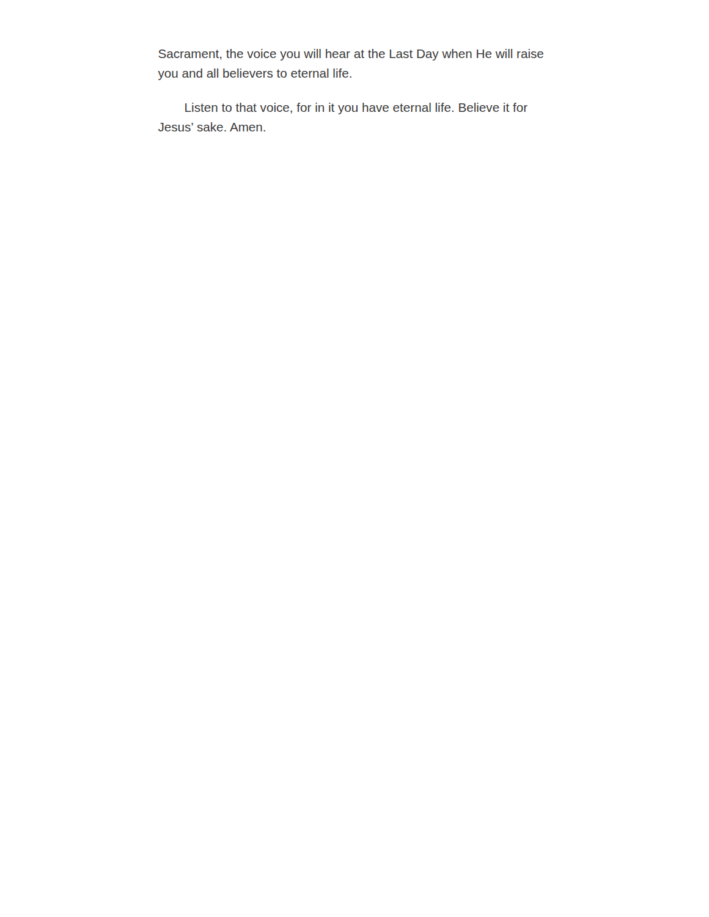Sacrament, the voice you will hear at the Last Day when He will raise you and all believers to eternal life.
Listen to that voice, for in it you have eternal life. Believe it for Jesus’ sake. Amen.